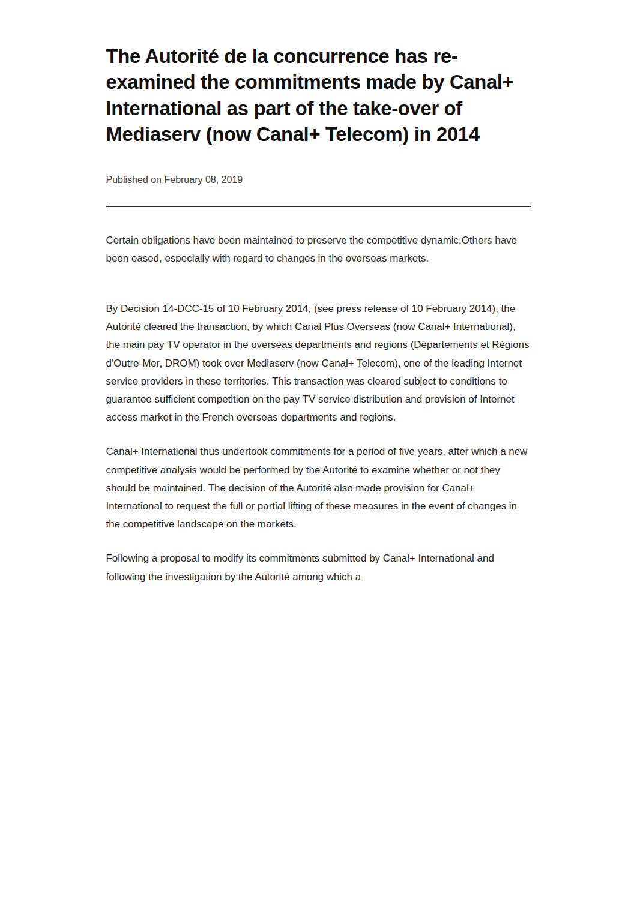The Autorité de la concurrence has re-examined the commitments made by Canal+ International as part of the take-over of Mediaserv (now Canal+ Telecom) in 2014
Published on February 08, 2019
Certain obligations have been maintained to preserve the competitive dynamic.Others have been eased, especially with regard to changes in the overseas markets.
By Decision 14-DCC-15 of 10 February 2014, (see press release of 10 February 2014), the Autorité cleared the transaction, by which Canal Plus Overseas (now Canal+ International), the main pay TV operator in the overseas departments and regions (Départements et Régions d'Outre-Mer, DROM) took over Mediaserv (now Canal+ Telecom), one of the leading Internet service providers in these territories. This transaction was cleared subject to conditions to guarantee sufficient competition on the pay TV service distribution and provision of Internet access market in the French overseas departments and regions.
Canal+ International thus undertook commitments for a period of five years, after which a new competitive analysis would be performed by the Autorité to examine whether or not they should be maintained. The decision of the Autorité also made provision for Canal+ International to request the full or partial lifting of these measures in the event of changes in the competitive landscape on the markets.
Following a proposal to modify its commitments submitted by Canal+ International and following the investigation by the Autorité among which a